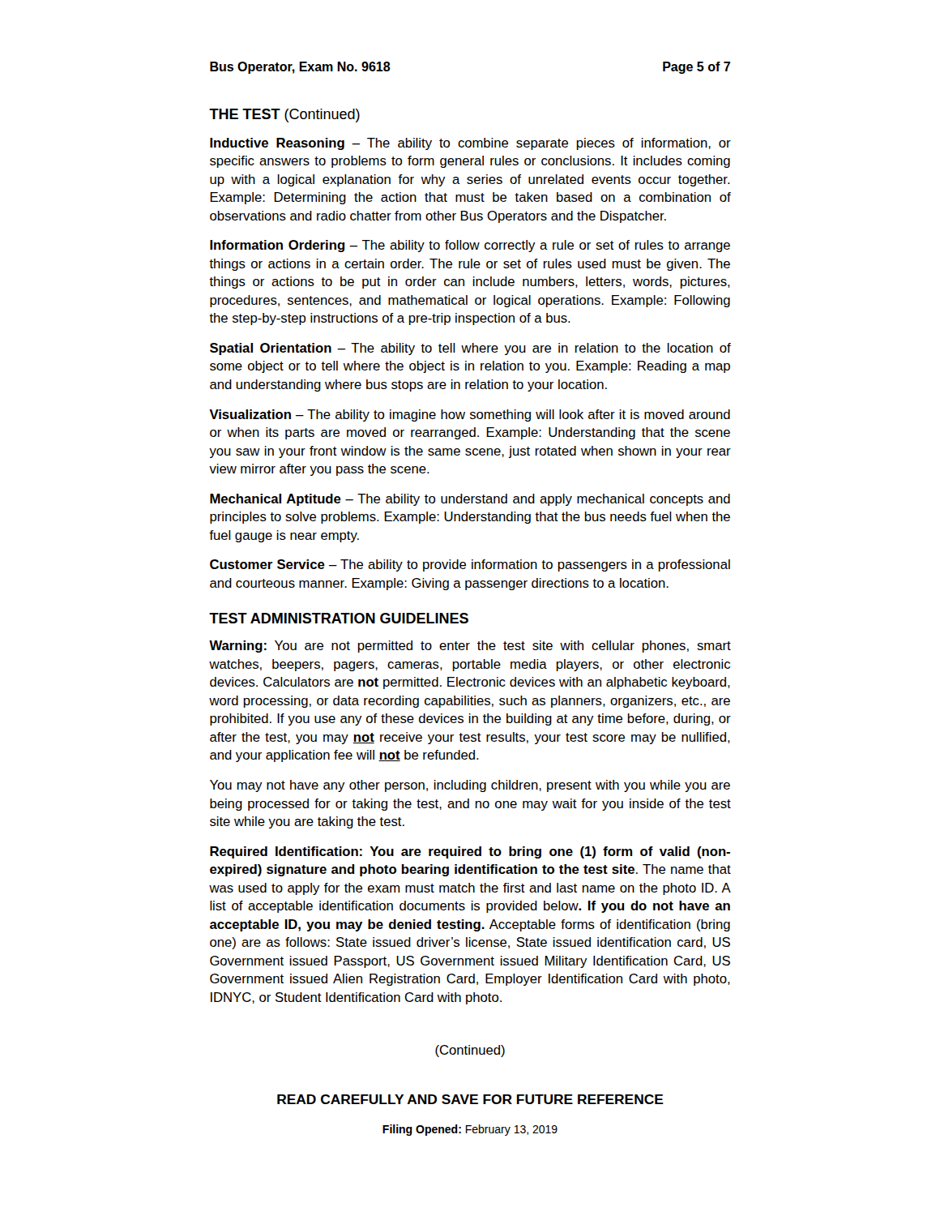Bus Operator, Exam No. 9618
Page 5 of 7
THE TEST (Continued)
Inductive Reasoning – The ability to combine separate pieces of information, or specific answers to problems to form general rules or conclusions. It includes coming up with a logical explanation for why a series of unrelated events occur together. Example: Determining the action that must be taken based on a combination of observations and radio chatter from other Bus Operators and the Dispatcher.
Information Ordering – The ability to follow correctly a rule or set of rules to arrange things or actions in a certain order. The rule or set of rules used must be given. The things or actions to be put in order can include numbers, letters, words, pictures, procedures, sentences, and mathematical or logical operations. Example: Following the step-by-step instructions of a pre-trip inspection of a bus.
Spatial Orientation – The ability to tell where you are in relation to the location of some object or to tell where the object is in relation to you. Example: Reading a map and understanding where bus stops are in relation to your location.
Visualization – The ability to imagine how something will look after it is moved around or when its parts are moved or rearranged. Example: Understanding that the scene you saw in your front window is the same scene, just rotated when shown in your rear view mirror after you pass the scene.
Mechanical Aptitude – The ability to understand and apply mechanical concepts and principles to solve problems. Example: Understanding that the bus needs fuel when the fuel gauge is near empty.
Customer Service – The ability to provide information to passengers in a professional and courteous manner. Example: Giving a passenger directions to a location.
TEST ADMINISTRATION GUIDELINES
Warning: You are not permitted to enter the test site with cellular phones, smart watches, beepers, pagers, cameras, portable media players, or other electronic devices. Calculators are not permitted. Electronic devices with an alphabetic keyboard, word processing, or data recording capabilities, such as planners, organizers, etc., are prohibited. If you use any of these devices in the building at any time before, during, or after the test, you may not receive your test results, your test score may be nullified, and your application fee will not be refunded.
You may not have any other person, including children, present with you while you are being processed for or taking the test, and no one may wait for you inside of the test site while you are taking the test.
Required Identification: You are required to bring one (1) form of valid (non-expired) signature and photo bearing identification to the test site. The name that was used to apply for the exam must match the first and last name on the photo ID. A list of acceptable identification documents is provided below. If you do not have an acceptable ID, you may be denied testing. Acceptable forms of identification (bring one) are as follows: State issued driver’s license, State issued identification card, US Government issued Passport, US Government issued Military Identification Card, US Government issued Alien Registration Card, Employer Identification Card with photo, IDNYC, or Student Identification Card with photo.
(Continued)
READ CAREFULLY AND SAVE FOR FUTURE REFERENCE
Filing Opened: February 13, 2019